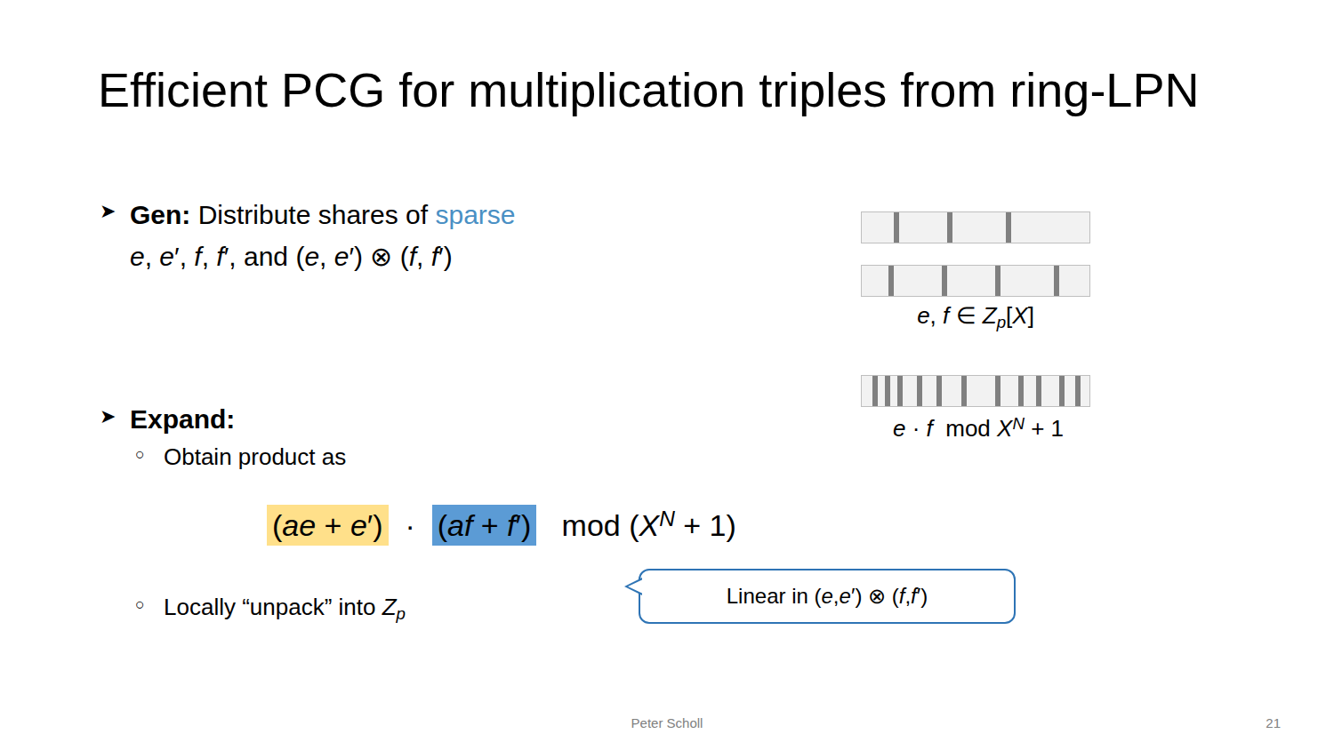Efficient PCG for multiplication triples from ring-LPN
Gen: Distribute shares of sparse
e, e′, f, f′, and (e, e′) ⊗ (f, f′)
Expand:
Obtain product as
(ae + e′) · (af + f′) mod (XN + 1)
Locally “unpack” into Zp
Linear in (e, e′) ⊗ (f, f′)
e, f ∈ Zp[X]
e · f mod XN + 1
Peter Scholl
21